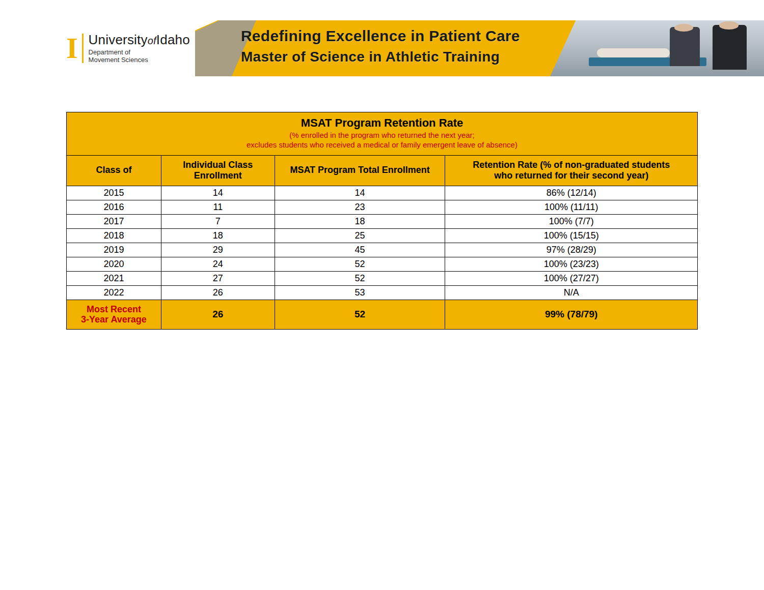I
Universityof Idaho
Department of
Movement Sciences
Redefining Excellence in Patient Care
Master of Science in Athletic Training
| MSAT Program Retention Rate (% enrolled in the program who returned the next year; excludes students who received a medical or family emergent leave of absence) |
| --- |
| Class of | Individual Class Enrollment | MSAT Program Total Enrollment | Retention Rate (% of non-graduated students who returned for their second year) |
| 2015 | 14 | 14 | 86% (12/14) |
| 2016 | 11 | 23 | 100% (11/11) |
| 2017 | 7 | 18 | 100% (7/7) |
| 2018 | 18 | 25 | 100% (15/15) |
| 2019 | 29 | 45 | 97% (28/29) |
| 2020 | 24 | 52 | 100% (23/23) |
| 2021 | 27 | 52 | 100% (27/27) |
| 2022 | 26 | 53 | N/A |
| Most Recent 3-Year Average | 26 | 52 | 99% (78/79) |